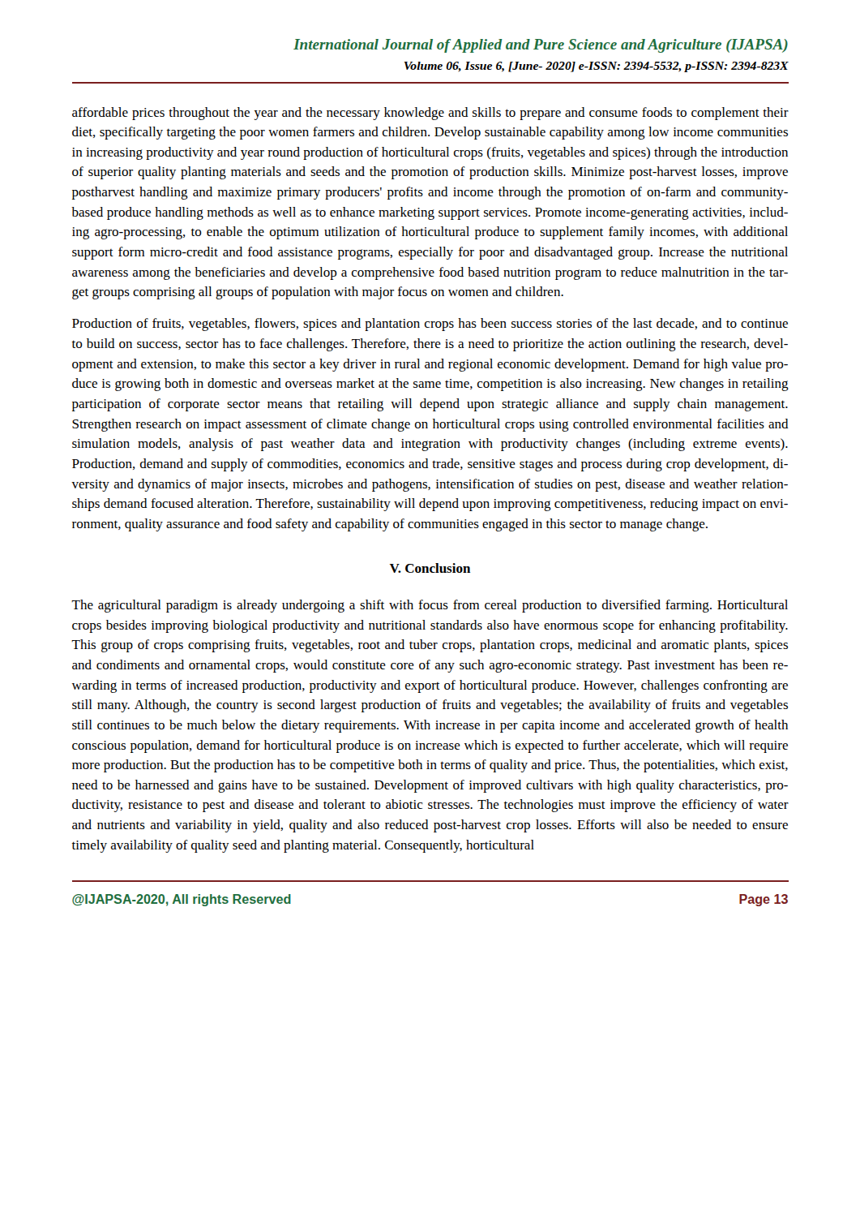International Journal of Applied and Pure Science and Agriculture (IJAPSA)
Volume 06, Issue 6, [June- 2020] e-ISSN: 2394-5532, p-ISSN: 2394-823X
affordable prices throughout the year and the necessary knowledge and skills to prepare and consume foods to complement their diet, specifically targeting the poor women farmers and children. Develop sustainable capability among low income communities in increasing productivity and year round production of horticultural crops (fruits, vegetables and spices) through the introduction of superior quality planting materials and seeds and the promotion of production skills. Minimize post-harvest losses, improve postharvest handling and maximize primary producers' profits and income through the promotion of on-farm and community-based produce handling methods as well as to enhance marketing support services. Promote income-generating activities, including agro-processing, to enable the optimum utilization of horticultural produce to supplement family incomes, with additional support form micro-credit and food assistance programs, especially for poor and disadvantaged group. Increase the nutritional awareness among the beneficiaries and develop a comprehensive food based nutrition program to reduce malnutrition in the target groups comprising all groups of population with major focus on women and children.
Production of fruits, vegetables, flowers, spices and plantation crops has been success stories of the last decade, and to continue to build on success, sector has to face challenges. Therefore, there is a need to prioritize the action outlining the research, development and extension, to make this sector a key driver in rural and regional economic development. Demand for high value produce is growing both in domestic and overseas market at the same time, competition is also increasing. New changes in retailing participation of corporate sector means that retailing will depend upon strategic alliance and supply chain management. Strengthen research on impact assessment of climate change on horticultural crops using controlled environmental facilities and simulation models, analysis of past weather data and integration with productivity changes (including extreme events). Production, demand and supply of commodities, economics and trade, sensitive stages and process during crop development, diversity and dynamics of major insects, microbes and pathogens, intensification of studies on pest, disease and weather relationships demand focused alteration. Therefore, sustainability will depend upon improving competitiveness, reducing impact on environment, quality assurance and food safety and capability of communities engaged in this sector to manage change.
V. Conclusion
The agricultural paradigm is already undergoing a shift with focus from cereal production to diversified farming. Horticultural crops besides improving biological productivity and nutritional standards also have enormous scope for enhancing profitability. This group of crops comprising fruits, vegetables, root and tuber crops, plantation crops, medicinal and aromatic plants, spices and condiments and ornamental crops, would constitute core of any such agro-economic strategy. Past investment has been rewarding in terms of increased production, productivity and export of horticultural produce. However, challenges confronting are still many. Although, the country is second largest production of fruits and vegetables; the availability of fruits and vegetables still continues to be much below the dietary requirements. With increase in per capita income and accelerated growth of health conscious population, demand for horticultural produce is on increase which is expected to further accelerate, which will require more production. But the production has to be competitive both in terms of quality and price. Thus, the potentialities, which exist, need to be harnessed and gains have to be sustained. Development of improved cultivars with high quality characteristics, productivity, resistance to pest and disease and tolerant to abiotic stresses. The technologies must improve the efficiency of water and nutrients and variability in yield, quality and also reduced post-harvest crop losses. Efforts will also be needed to ensure timely availability of quality seed and planting material. Consequently, horticultural
@IJAPSA-2020, All rights Reserved Page 13